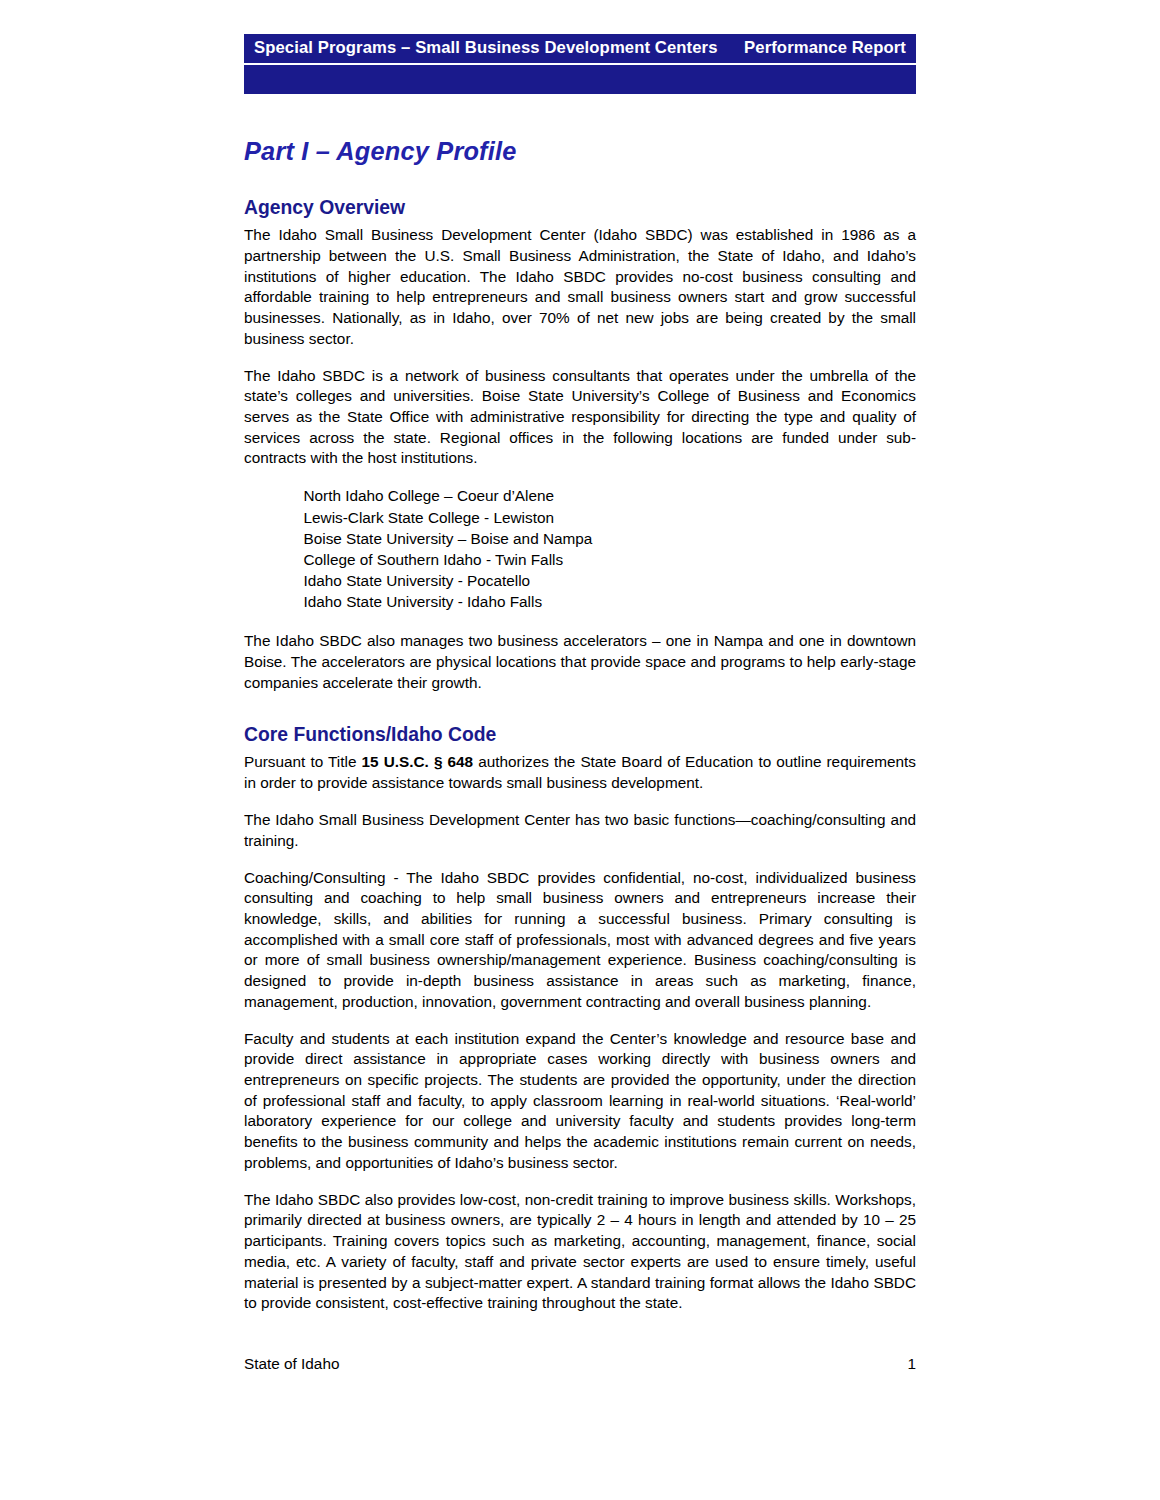Special Programs – Small Business Development Centers Performance Report
Part I – Agency Profile
Agency Overview
The Idaho Small Business Development Center (Idaho SBDC) was established in 1986 as a partnership between the U.S. Small Business Administration, the State of Idaho, and Idaho’s institutions of higher education. The Idaho SBDC provides no-cost business consulting and affordable training to help entrepreneurs and small business owners start and grow successful businesses. Nationally, as in Idaho, over 70% of net new jobs are being created by the small business sector.
The Idaho SBDC is a network of business consultants that operates under the umbrella of the state’s colleges and universities. Boise State University’s College of Business and Economics serves as the State Office with administrative responsibility for directing the type and quality of services across the state. Regional offices in the following locations are funded under sub-contracts with the host institutions.
North Idaho College – Coeur d’Alene
Lewis-Clark State College - Lewiston
Boise State University – Boise and Nampa
College of Southern Idaho - Twin Falls
Idaho State University - Pocatello
Idaho State University - Idaho Falls
The Idaho SBDC also manages two business accelerators – one in Nampa and one in downtown Boise. The accelerators are physical locations that provide space and programs to help early-stage companies accelerate their growth.
Core Functions/Idaho Code
Pursuant to Title 15 U.S.C. § 648 authorizes the State Board of Education to outline requirements in order to provide assistance towards small business development.
The Idaho Small Business Development Center has two basic functions—coaching/consulting and training.
Coaching/Consulting - The Idaho SBDC provides confidential, no-cost, individualized business consulting and coaching to help small business owners and entrepreneurs increase their knowledge, skills, and abilities for running a successful business. Primary consulting is accomplished with a small core staff of professionals, most with advanced degrees and five years or more of small business ownership/management experience. Business coaching/consulting is designed to provide in-depth business assistance in areas such as marketing, finance, management, production, innovation, government contracting and overall business planning.
Faculty and students at each institution expand the Center’s knowledge and resource base and provide direct assistance in appropriate cases working directly with business owners and entrepreneurs on specific projects. The students are provided the opportunity, under the direction of professional staff and faculty, to apply classroom learning in real-world situations. ‘Real-world’ laboratory experience for our college and university faculty and students provides long-term benefits to the business community and helps the academic institutions remain current on needs, problems, and opportunities of Idaho’s business sector.
The Idaho SBDC also provides low-cost, non-credit training to improve business skills. Workshops, primarily directed at business owners, are typically 2 – 4 hours in length and attended by 10 – 25 participants. Training covers topics such as marketing, accounting, management, finance, social media, etc. A variety of faculty, staff and private sector experts are used to ensure timely, useful material is presented by a subject-matter expert. A standard training format allows the Idaho SBDC to provide consistent, cost-effective training throughout the state.
State of Idaho 1